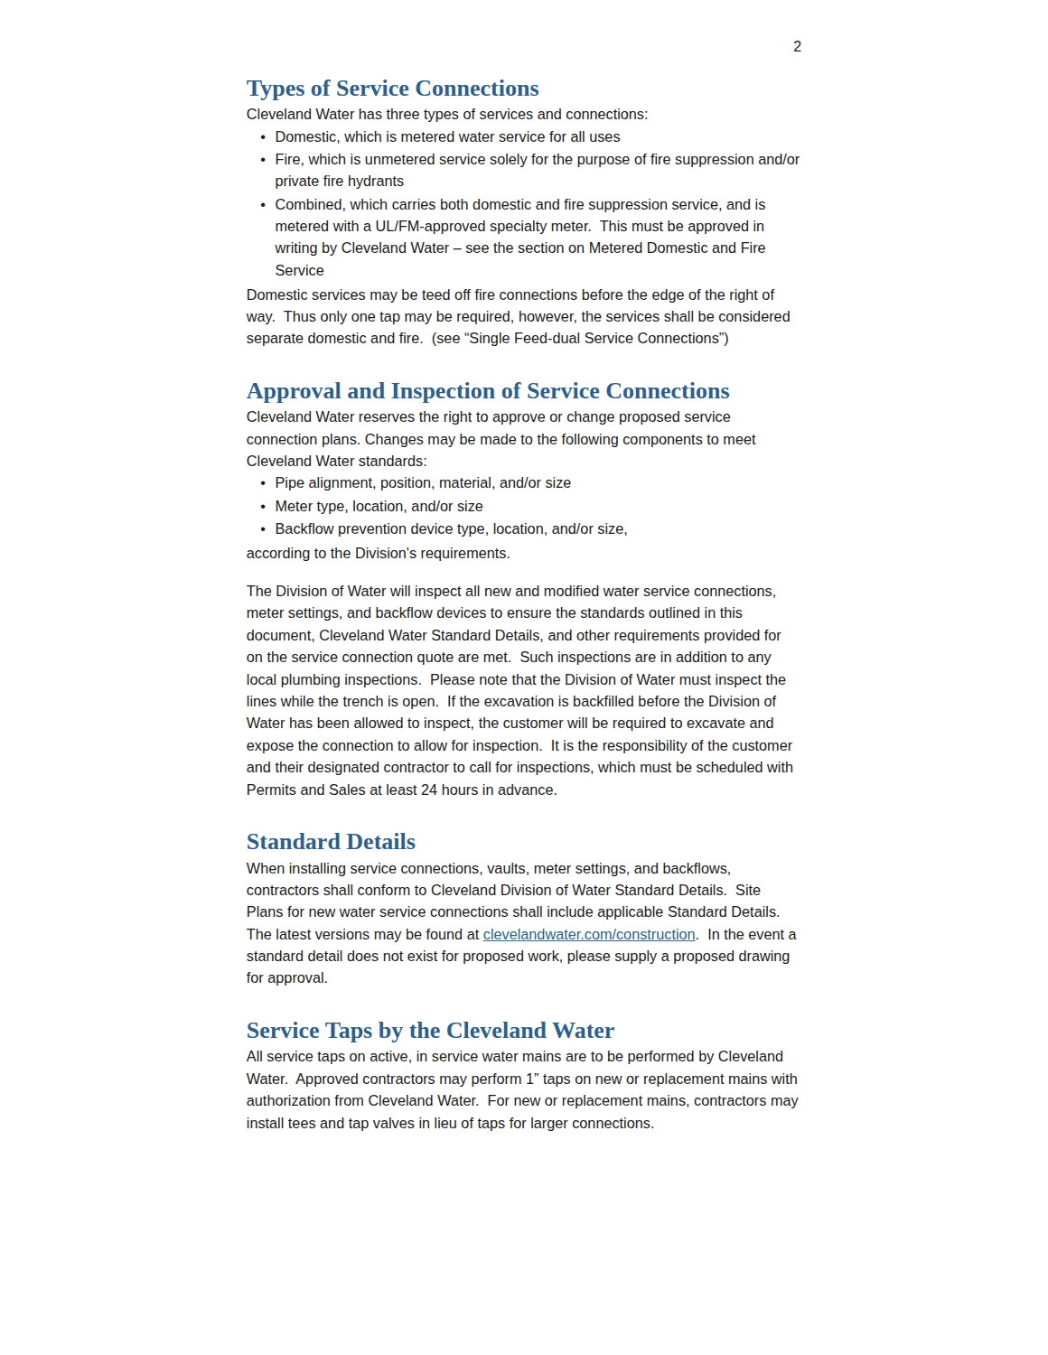2
Types of Service Connections
Cleveland Water has three types of services and connections:
Domestic, which is metered water service for all uses
Fire, which is unmetered service solely for the purpose of fire suppression and/or private fire hydrants
Combined, which carries both domestic and fire suppression service, and is metered with a UL/FM-approved specialty meter. This must be approved in writing by Cleveland Water – see the section on Metered Domestic and Fire Service
Domestic services may be teed off fire connections before the edge of the right of way. Thus only one tap may be required, however, the services shall be considered separate domestic and fire. (see “Single Feed-dual Service Connections”)
Approval and Inspection of Service Connections
Cleveland Water reserves the right to approve or change proposed service connection plans. Changes may be made to the following components to meet Cleveland Water standards:
Pipe alignment, position, material, and/or size
Meter type, location, and/or size
Backflow prevention device type, location, and/or size,
according to the Division's requirements.
The Division of Water will inspect all new and modified water service connections, meter settings, and backflow devices to ensure the standards outlined in this document, Cleveland Water Standard Details, and other requirements provided for on the service connection quote are met. Such inspections are in addition to any local plumbing inspections. Please note that the Division of Water must inspect the lines while the trench is open. If the excavation is backfilled before the Division of Water has been allowed to inspect, the customer will be required to excavate and expose the connection to allow for inspection. It is the responsibility of the customer and their designated contractor to call for inspections, which must be scheduled with Permits and Sales at least 24 hours in advance.
Standard Details
When installing service connections, vaults, meter settings, and backflows, contractors shall conform to Cleveland Division of Water Standard Details. Site Plans for new water service connections shall include applicable Standard Details. The latest versions may be found at clevelandwater.com/construction. In the event a standard detail does not exist for proposed work, please supply a proposed drawing for approval.
Service Taps by the Cleveland Water
All service taps on active, in service water mains are to be performed by Cleveland Water. Approved contractors may perform 1” taps on new or replacement mains with authorization from Cleveland Water. For new or replacement mains, contractors may install tees and tap valves in lieu of taps for larger connections.